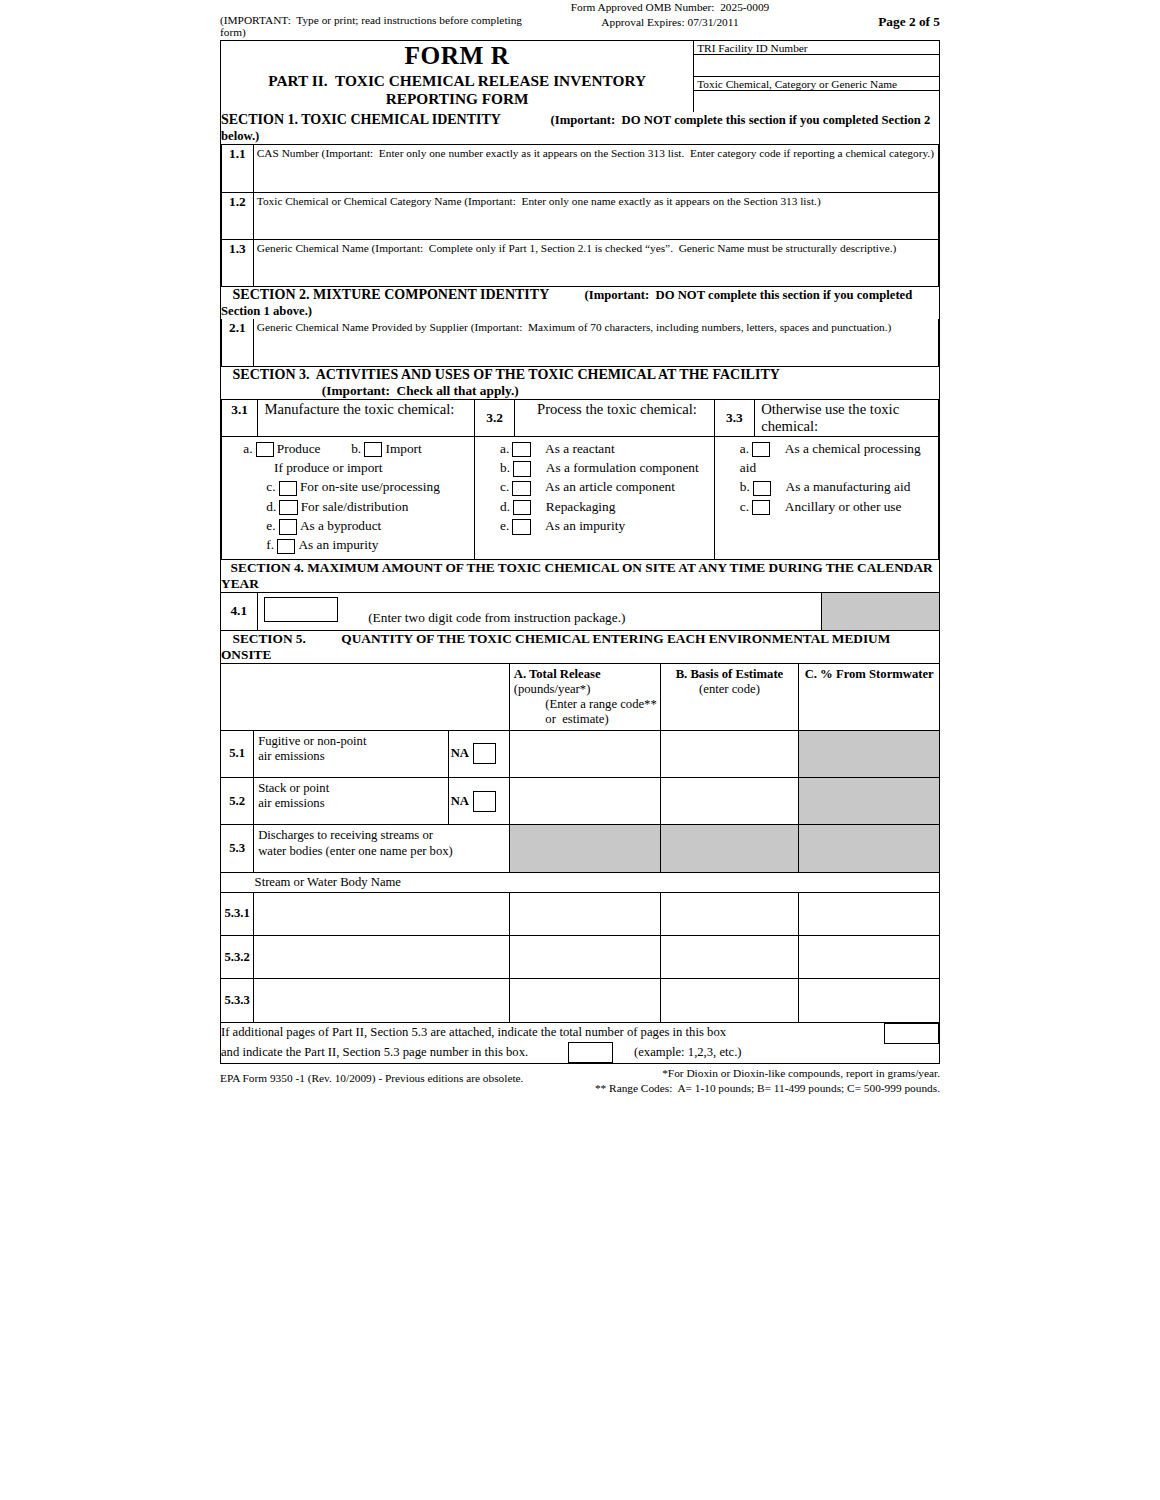(IMPORTANT: Type or print; read instructions before completing form)
Form Approved OMB Number: 2025-0009
Approval Expires: 07/31/2011
Page 2 of 5
| / FORM R PART II. TOXIC CHEMICAL RELEASE INVENTORY REPORTING FORM / TRI Facility ID Number Toxic Chemical, Category or Generic Name / |
| SECTION 1. TOXIC CHEMICAL IDENTITY (Important: DO NOT complete this section if you completed Section 2 below.) |
| / 1.1 / CAS Number (Important: Enter only one number exactly as it appears on the Section 313 list. Enter category code if reporting a chemical category.) / / 1.2 / Toxic Chemical or Chemical Category Name (Important: Enter only one name exactly as it appears on the Section 313 list.) / / 1.3 / Generic Chemical Name (Important: Complete only if Part 1, Section 2.1 is checked “yes”. Generic Name must be structurally descriptive.) / |
| SECTION 2. MIXTURE COMPONENT IDENTITY (Important: DO NOT complete this section if you completed Section 1 above.) |
| / 2.1 / Generic Chemical Name Provided by Supplier (Important: Maximum of 70 characters, including numbers, letters, spaces and punctuation.) / |
| SECTION 3. ACTIVITIES AND USES OF THE TOXIC CHEMICAL AT THE FACILITY (Important: Check all that apply.) |
| / 3.1 / Manufacture the toxic chemical: / 3.2 / Process the toxic chemical: / 3.3 / Otherwise use the toxic chemical: / / a. Produce b. Import If produce or import c. For on-site use/processing d. For sale/distribution e. As a byproduct f. As an impurity / a. As a reactant b. As a formulation component c. As an article component d. Repackaging e. As an impurity / a. As a chemical processing aid b. As a manufacturing aid c. Ancillary or other use / |
| SECTION 4. MAXIMUM AMOUNT OF THE TOXIC CHEMICAL ON SITE AT ANY TIME DURING THE CALENDAR YEAR |
| / 4.1 / (Enter two digit code from instruction package.) / / |
| SECTION 5. QUANTITY OF THE TOXIC CHEMICAL ENTERING EACH ENVIRONMENTAL MEDIUM ONSITE |
| / / A. Total Release (pounds/year*) (Enter a range code** or estimate) / B. Basis of Estimate (enter code) / C. % From Stormwater / / 5.1 / Fugitive or non-point air emissions / NA / / / / / 5.2 / Stack or point air emissions / NA / / / / / 5.3 / Discharges to receiving streams or water bodies (enter one name per box) / / / / / Stream or Water Body Name / / 5.3.1 / / / / / / 5.3.2 / / / / / / 5.3.3 / / / / / |
| / If additional pages of Part II, Section 5.3 are attached, indicate the total number of pages in this box and indicate the Part II, Section 5.3 page number in this box. (example: 1,2,3, etc.) / / |
EPA Form 9350 -1 (Rev. 10/2009) - Previous editions are obsolete.
*For Dioxin or Dioxin-like compounds, report in grams/year.
** Range Codes: A= 1-10 pounds; B= 11-499 pounds; C= 500-999 pounds.